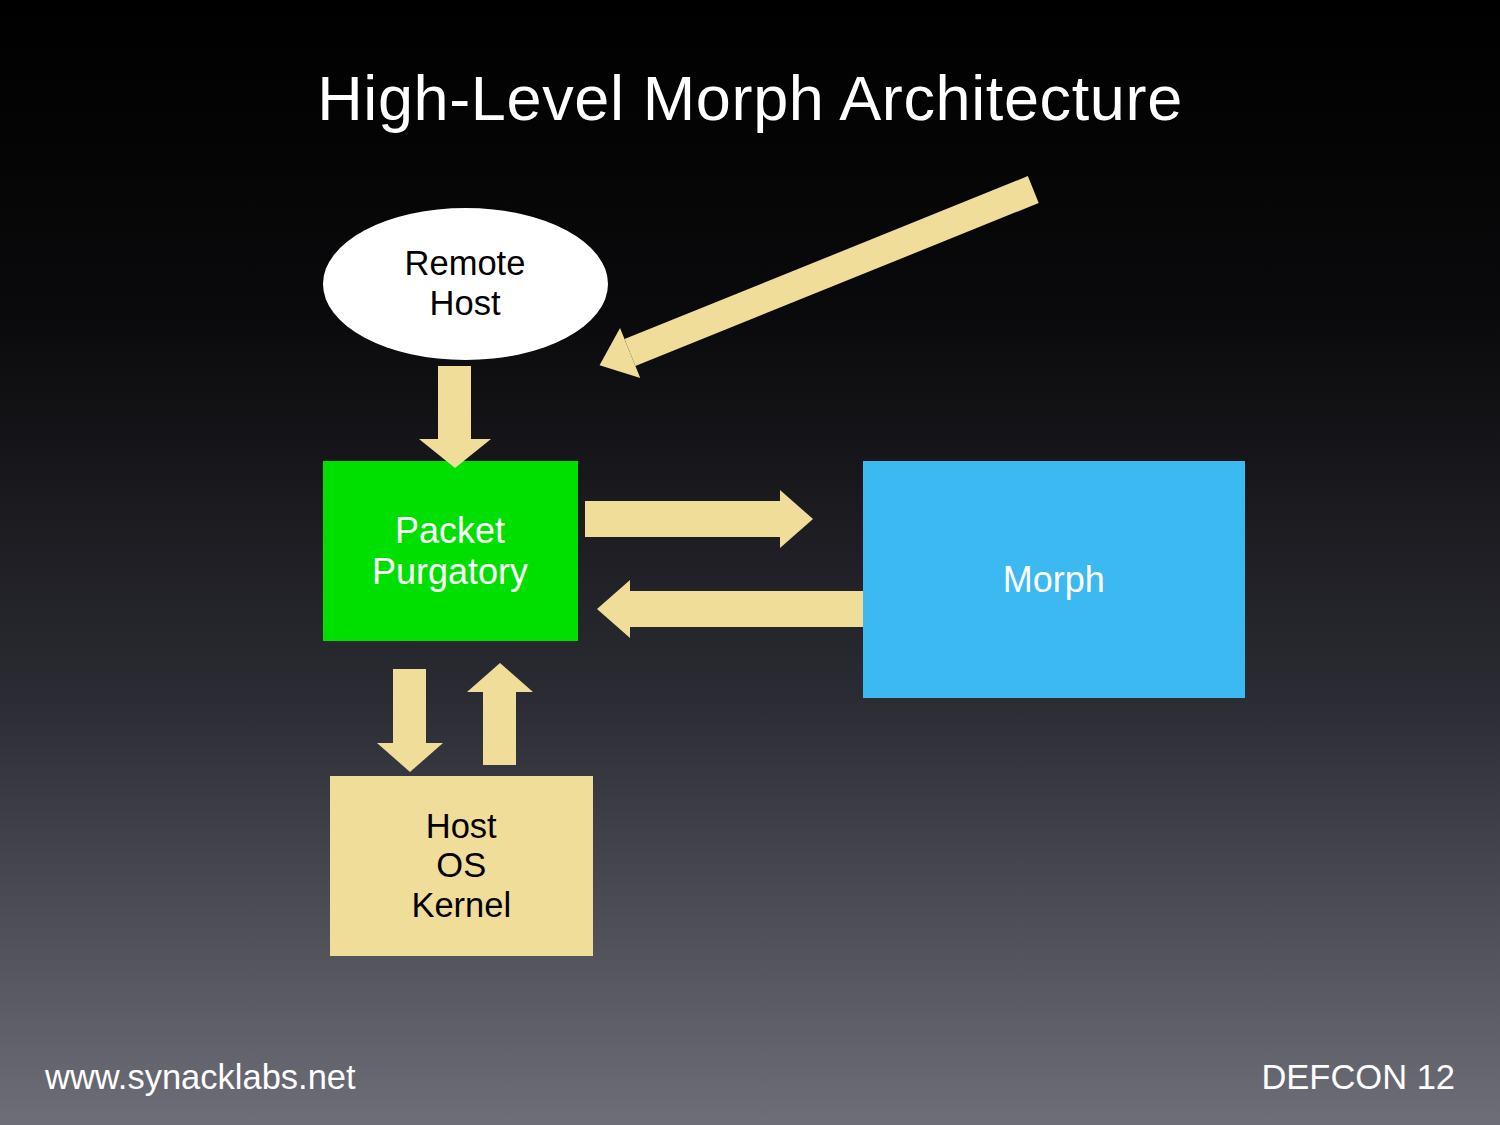High-Level Morph Architecture
Remote
Host
Packet
Purgatory
Morph
Host
OS
Kernel
www.synacklabs.net DEFCON 12